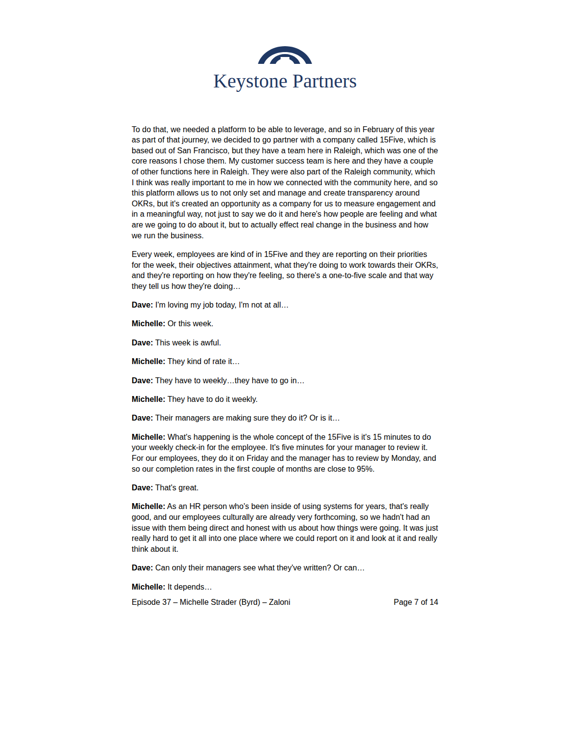Keystone Partners
To do that, we needed a platform to be able to leverage, and so in February of this year as part of that journey, we decided to go partner with a company called 15Five, which is based out of San Francisco, but they have a team here in Raleigh, which was one of the core reasons I chose them. My customer success team is here and they have a couple of other functions here in Raleigh. They were also part of the Raleigh community, which I think was really important to me in how we connected with the community here, and so this platform allows us to not only set and manage and create transparency around OKRs, but it's created an opportunity as a company for us to measure engagement and in a meaningful way, not just to say we do it and here's how people are feeling and what are we going to do about it, but to actually effect real change in the business and how we run the business.
Every week, employees are kind of in 15Five and they are reporting on their priorities for the week, their objectives attainment, what they're doing to work towards their OKRs, and they're reporting on how they're feeling, so there's a one-to-five scale and that way they tell us how they're doing…
Dave: I'm loving my job today, I'm not at all…
Michelle: Or this week.
Dave: This week is awful.
Michelle: They kind of rate it…
Dave: They have to weekly…they have to go in…
Michelle: They have to do it weekly.
Dave: Their managers are making sure they do it? Or is it…
Michelle: What's happening is the whole concept of the 15Five is it's 15 minutes to do your weekly check-in for the employee. It's five minutes for your manager to review it. For our employees, they do it on Friday and the manager has to review by Monday, and so our completion rates in the first couple of months are close to 95%.
Dave: That's great.
Michelle: As an HR person who's been inside of using systems for years, that's really good, and our employees culturally are already very forthcoming, so we hadn't had an issue with them being direct and honest with us about how things were going. It was just really hard to get it all into one place where we could report on it and look at it and really think about it.
Dave: Can only their managers see what they've written? Or can…
Michelle: It depends…
Episode 37 – Michelle Strader (Byrd) – Zaloni Page 7 of 14